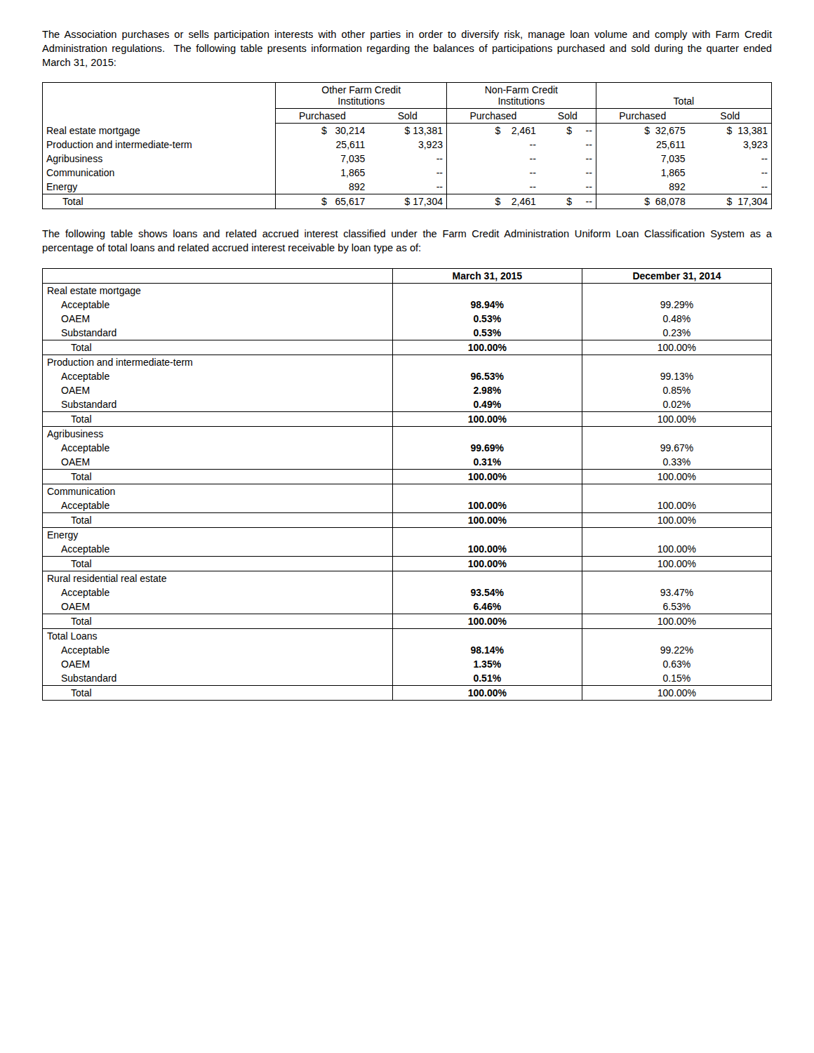The Association purchases or sells participation interests with other parties in order to diversify risk, manage loan volume and comply with Farm Credit Administration regulations. The following table presents information regarding the balances of participations purchased and sold during the quarter ended March 31, 2015:
| | Other Farm Credit Institutions | Non-Farm Credit Institutions | Total |
| --- | --- | --- | --- |
| Purchased | Sold | Purchased | Sold | Purchased | Sold |
| Real estate mortgage | $ 30,214 | $ 13,381 | $ 2,461 | $ -- | $ 32,675 | $ 13,381 |
| Production and intermediate-term | 25,611 | 3,923 | -- | -- | 25,611 | 3,923 |
| Agribusiness | 7,035 | -- | -- | -- | 7,035 | -- |
| Communication | 1,865 | -- | -- | -- | 1,865 | -- |
| Energy | 892 | -- | -- | -- | 892 | -- |
| Total | $ 65,617 | $ 17,304 | $ 2,461 | $ -- | $ 68,078 | $ 17,304 |
The following table shows loans and related accrued interest classified under the Farm Credit Administration Uniform Loan Classification System as a percentage of total loans and related accrued interest receivable by loan type as of:
| | March 31, 2015 | December 31, 2014 |
| --- | --- | --- |
| Real estate mortgage | | |
| Acceptable | 98.94% | 99.29% |
| OAEM | 0.53% | 0.48% |
| Substandard | 0.53% | 0.23% |
| Total | 100.00% | 100.00% |
| Production and intermediate-term | | |
| Acceptable | 96.53% | 99.13% |
| OAEM | 2.98% | 0.85% |
| Substandard | 0.49% | 0.02% |
| Total | 100.00% | 100.00% |
| Agribusiness | | |
| Acceptable | 99.69% | 99.67% |
| OAEM | 0.31% | 0.33% |
| Total | 100.00% | 100.00% |
| Communication | | |
| Acceptable | 100.00% | 100.00% |
| Total | 100.00% | 100.00% |
| Energy | | |
| Acceptable | 100.00% | 100.00% |
| Total | 100.00% | 100.00% |
| Rural residential real estate | | |
| Acceptable | 93.54% | 93.47% |
| OAEM | 6.46% | 6.53% |
| Total | 100.00% | 100.00% |
| Total Loans | | |
| Acceptable | 98.14% | 99.22% |
| OAEM | 1.35% | 0.63% |
| Substandard | 0.51% | 0.15% |
| Total | 100.00% | 100.00% |